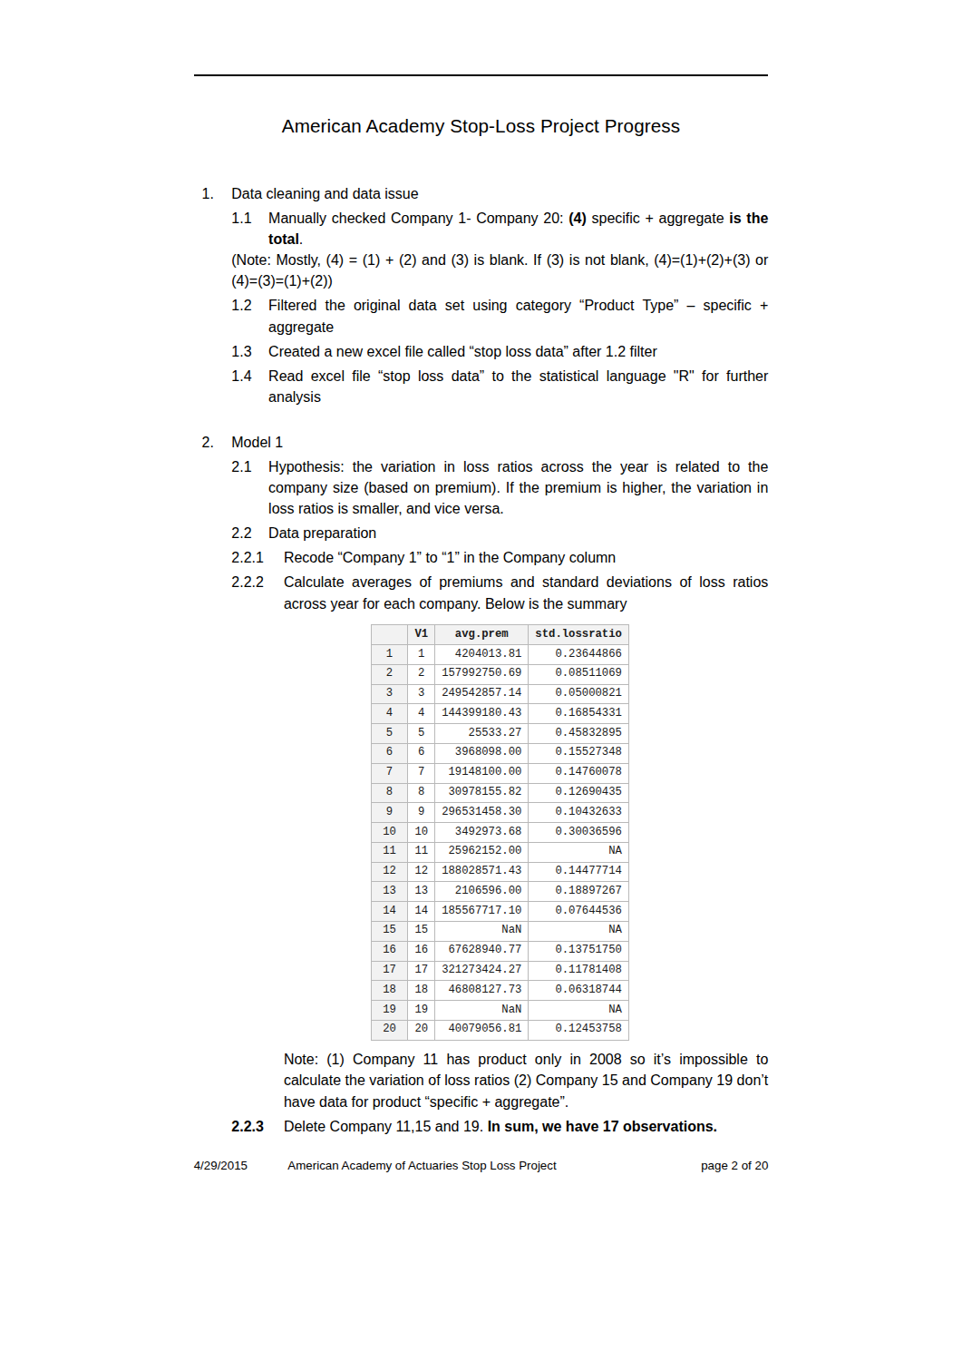American Academy Stop-Loss Project Progress
Data cleaning and data issue
1.1 Manually checked Company 1- Company 20: (4) specific + aggregate is the total.
(Note: Mostly, (4) = (1) + (2) and (3) is blank. If (3) is not blank, (4)=(1)+(2)+(3) or (4)=(3)=(1)+(2))
1.2 Filtered the original data set using category “Product Type” – specific + aggregate
1.3 Created a new excel file called “stop loss data” after 1.2 filter
1.4 Read excel file “stop loss data” to the statistical language "R" for further analysis
Model 1
2.1 Hypothesis: the variation in loss ratios across the year is related to the company size (based on premium). If the premium is higher, the variation in loss ratios is smaller, and vice versa.
2.2 Data preparation
2.2.1 Recode “Company 1” to “1” in the Company column
2.2.2 Calculate averages of premiums and standard deviations of loss ratios across year for each company. Below is the summary
| | V1 | avg.prem | std.lossratio |
| --- | --- | --- | --- |
| 1 | 1 | 4204013.81 | 0.23644866 |
| 2 | 2 | 157992750.69 | 0.08511069 |
| 3 | 3 | 249542857.14 | 0.05000821 |
| 4 | 4 | 144399180.43 | 0.16854331 |
| 5 | 5 | 25533.27 | 0.45832895 |
| 6 | 6 | 3968098.00 | 0.15527348 |
| 7 | 7 | 19148100.00 | 0.14760078 |
| 8 | 8 | 30978155.82 | 0.12690435 |
| 9 | 9 | 296531458.30 | 0.10432633 |
| 10 | 10 | 3492973.68 | 0.30036596 |
| 11 | 11 | 25962152.00 | NA |
| 12 | 12 | 188028571.43 | 0.14477714 |
| 13 | 13 | 2106596.00 | 0.18897267 |
| 14 | 14 | 185567717.10 | 0.07644536 |
| 15 | 15 | NaN | NA |
| 16 | 16 | 67628940.77 | 0.13751750 |
| 17 | 17 | 321273424.27 | 0.11781408 |
| 18 | 18 | 46808127.73 | 0.06318744 |
| 19 | 19 | NaN | NA |
| 20 | 20 | 40079056.81 | 0.12453758 |
Note: (1) Company 11 has product only in 2008 so it’s impossible to calculate the variation of loss ratios (2) Company 15 and Company 19 don’t have data for product “specific + aggregate”.
2.2.3 Delete Company 11,15 and 19. In sum, we have 17 observations.
4/29/2015
American Academy of Actuaries Stop Loss Project
page 2 of 20